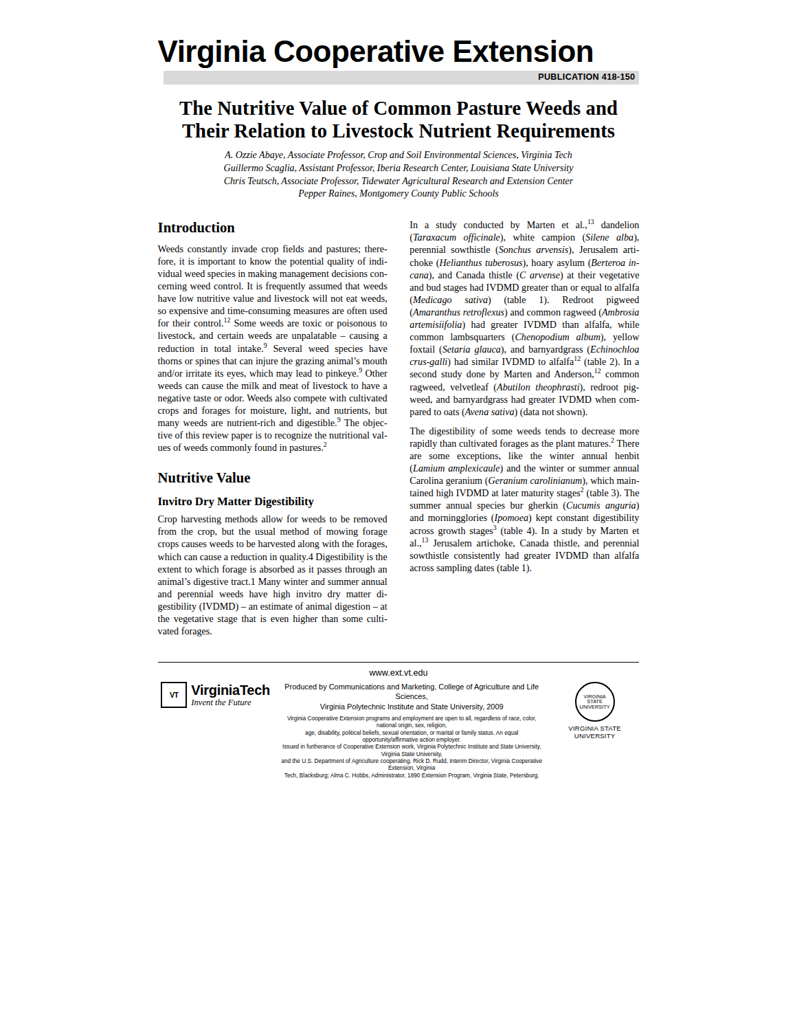Virginia Cooperative Extension
PUBLICATION 418-150
The Nutritive Value of Common Pasture Weeds and
Their Relation to Livestock Nutrient Requirements
A. Ozzie Abaye, Associate Professor, Crop and Soil Environmental Sciences, Virginia Tech
Guillermo Scaglia, Assistant Professor, Iberia Research Center, Louisiana State University
Chris Teutsch, Associate Professor, Tidewater Agricultural Research and Extension Center
Pepper Raines, Montgomery County Public Schools
Introduction
Weeds constantly invade crop fields and pastures; therefore, it is important to know the potential quality of individual weed species in making management decisions concerning weed control. It is frequently assumed that weeds have low nutritive value and livestock will not eat weeds, so expensive and time-consuming measures are often used for their control.12 Some weeds are toxic or poisonous to livestock, and certain weeds are unpalatable – causing a reduction in total intake.9 Several weed species have thorns or spines that can injure the grazing animal’s mouth and/or irritate its eyes, which may lead to pinkeye.9 Other weeds can cause the milk and meat of livestock to have a negative taste or odor. Weeds also compete with cultivated crops and forages for moisture, light, and nutrients, but many weeds are nutrient-rich and digestible.9 The objective of this review paper is to recognize the nutritional values of weeds commonly found in pastures.2
Nutritive Value
Invitro Dry Matter Digestibility
Crop harvesting methods allow for weeds to be removed from the crop, but the usual method of mowing forage crops causes weeds to be harvested along with the forages, which can cause a reduction in quality.4 Digestibility is the extent to which forage is absorbed as it passes through an animal’s digestive tract.1 Many winter and summer annual and perennial weeds have high invitro dry matter digestibility (IVDMD) – an estimate of animal digestion – at the vegetative stage that is even higher than some cultivated forages.
In a study conducted by Marten et al.,13 dandelion (Taraxacum officinale), white campion (Silene alba), perennial sowthistle (Sonchus arvensis), Jerusalem artichoke (Helianthus tuberosus), hoary asylum (Berteroa incana), and Canada thistle (C arvense) at their vegetative and bud stages had IVDMD greater than or equal to alfalfa (Medicago sativa) (table 1). Redroot pigweed (Amaranthus retroflexus) and common ragweed (Ambrosia artemisiifolia) had greater IVDMD than alfalfa, while common lambsquarters (Chenopodium album), yellow foxtail (Setaria glauca), and barnyardgrass (Echinochloa crus-galli) had similar IVDMD to alfalfa12 (table 2). In a second study done by Marten and Anderson,12 common ragweed, velvetleaf (Abutilon theophrasti), redroot pigweed, and barnyardgrass had greater IVDMD when compared to oats (Avena sativa) (data not shown).
The digestibility of some weeds tends to decrease more rapidly than cultivated forages as the plant matures.2 There are some exceptions, like the winter annual henbit (Lamium amplexicaule) and the winter or summer annual Carolina geranium (Geranium carolinianum), which maintained high IVDMD at later maturity stages2 (table 3). The summer annual species bur gherkin (Cucumis anguria) and morningglories (Ipomoea) kept constant digestibility across growth stages3 (table 4). In a study by Marten et al.,13 Jerusalem artichoke, Canada thistle, and perennial sowthistle consistently had greater IVDMD than alfalfa across sampling dates (table 1).
www.ext.vt.edu
VT
VirginiaTech
Invent the Future
Produced by Communications and Marketing, College of Agriculture and Life Sciences,
Virginia Polytechnic Institute and State University, 2009
Virginia Cooperative Extension programs and employment are open to all, regardless of race, color, national origin, sex, religion,
age, disability, political beliefs, sexual orientation, or marital or family status. An equal opportunity/affirmative action employer.
Issued in furtherance of Cooperative Extension work, Virginia Polytechnic Institute and State University, Virginia State University,
and the U.S. Department of Agriculture cooperating. Rick D. Rudd, Interim Director, Virginia Cooperative Extension, Virginia
Tech, Blacksburg; Alma C. Hobbs, Administrator, 1890 Extension Program, Virginia State, Petersburg.
VIRGINIA STATE UNIVERSITY
VIRGINIA STATE UNIVERSITY